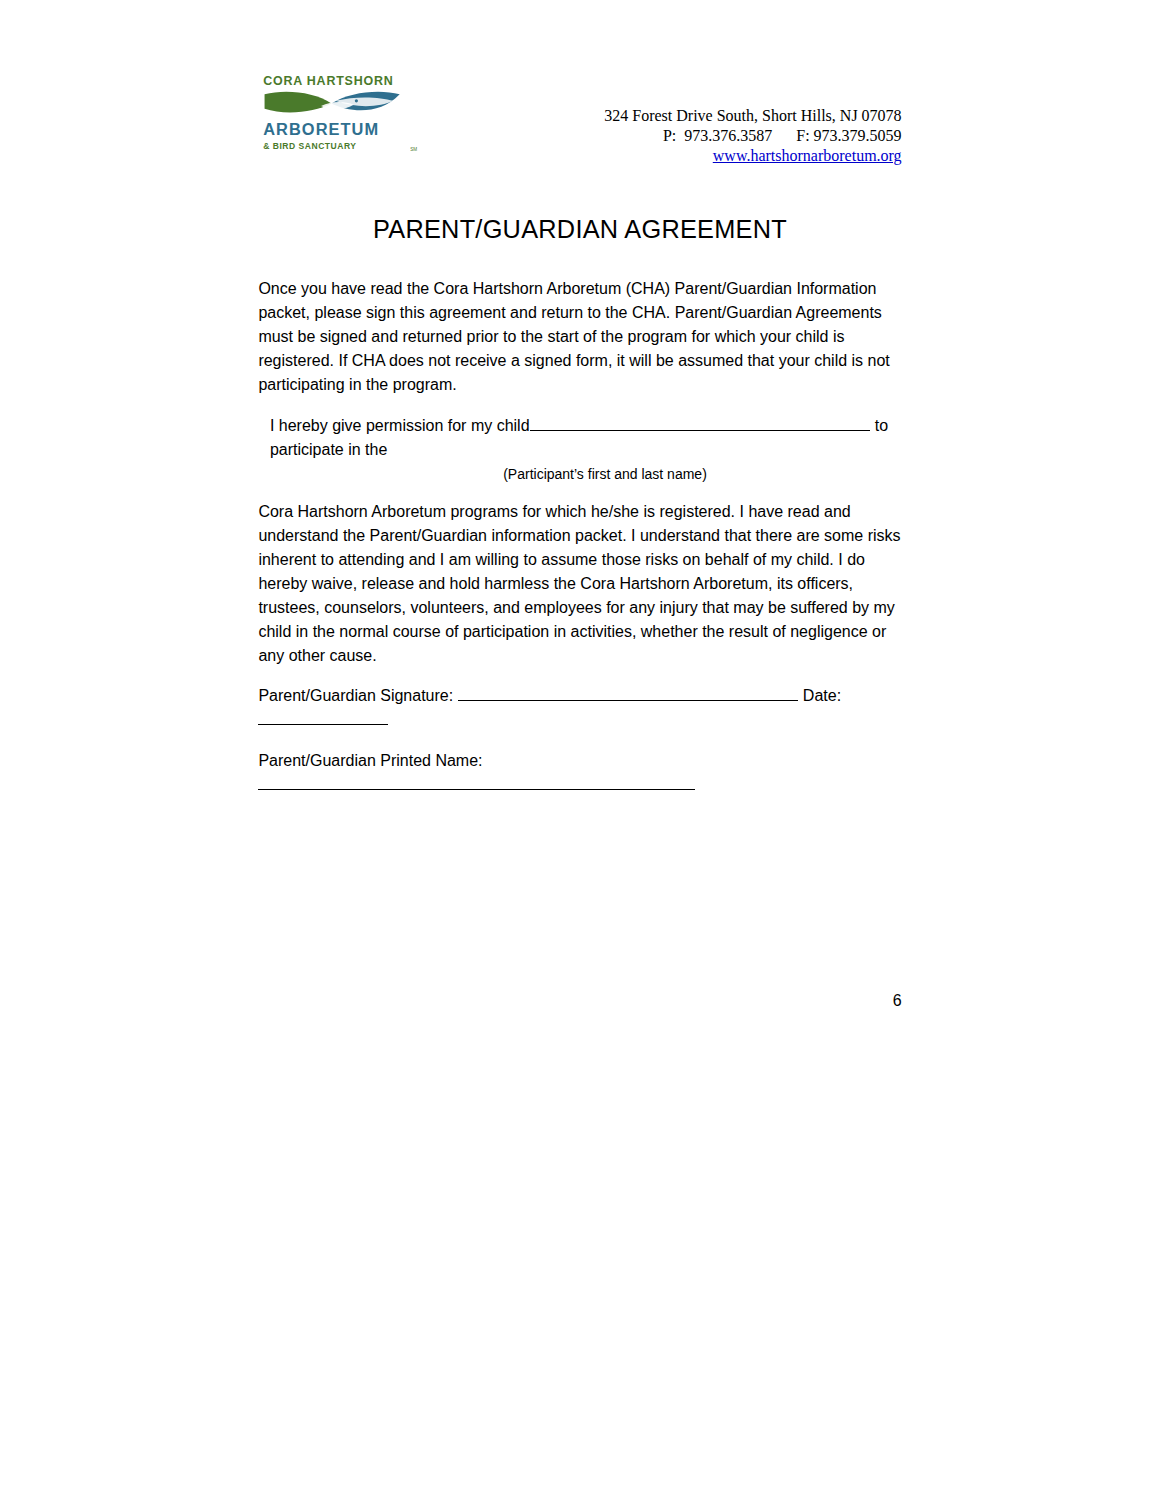Cora Hartshorn Arboretum & Bird Sanctuary CORA HARTSHORN ARBORETUM & BIRD SANCTUARY SM
324 Forest Drive South, Short Hills, NJ 07078
P: 973.376.3587 F: 973.379.5059
www.hartshornarboretum.org
PARENT/GUARDIAN AGREEMENT
Once you have read the Cora Hartshorn Arboretum (CHA) Parent/Guardian Information packet, please sign this agreement and return to the CHA. Parent/Guardian Agreements must be signed and returned prior to the start of the program for which your child is registered. If CHA does not receive a signed form, it will be assumed that your child is not participating in the program.
I hereby give permission for my child to participate in the
(Participant’s first and last name)
Cora Hartshorn Arboretum programs for which he/she is registered. I have read and understand the Parent/Guardian information packet. I understand that there are some risks inherent to attending and I am willing to assume those risks on behalf of my child. I do hereby waive, release and hold harmless the Cora Hartshorn Arboretum, its officers, trustees, counselors, volunteers, and employees for any injury that may be suffered by my child in the normal course of participation in activities, whether the result of negligence or any other cause.
Parent/Guardian Signature: Date:
Parent/Guardian Printed Name:
6